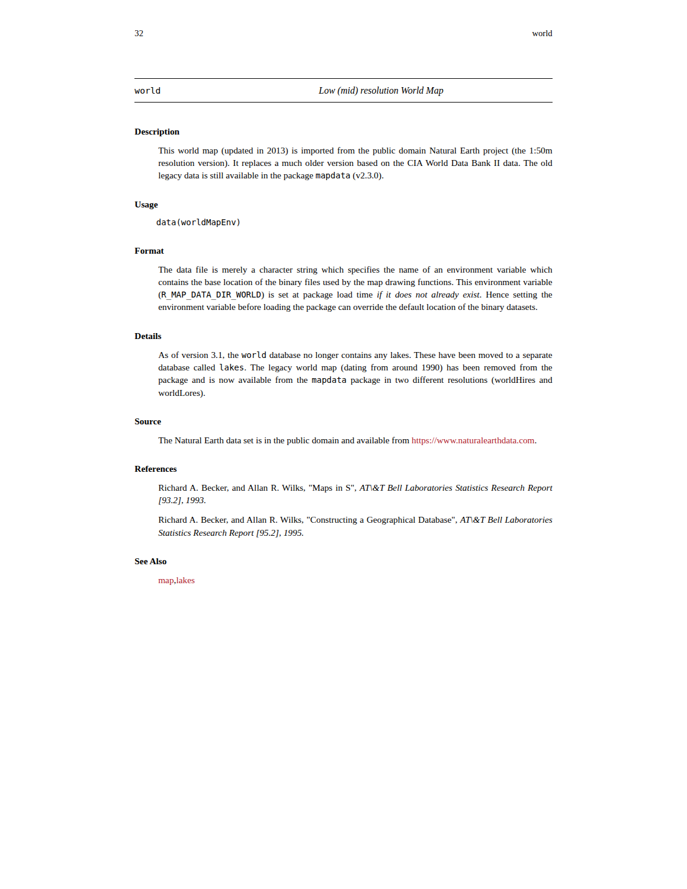32 world
world Low (mid) resolution World Map
Description
This world map (updated in 2013) is imported from the public domain Natural Earth project (the 1:50m resolution version). It replaces a much older version based on the CIA World Data Bank II data. The old legacy data is still available in the package mapdata (v2.3.0).
Usage
data(worldMapEnv)
Format
The data file is merely a character string which specifies the name of an environment variable which contains the base location of the binary files used by the map drawing functions. This environment variable (R_MAP_DATA_DIR_WORLD) is set at package load time if it does not already exist. Hence setting the environment variable before loading the package can override the default location of the binary datasets.
Details
As of version 3.1, the world database no longer contains any lakes. These have been moved to a separate database called lakes. The legacy world map (dating from around 1990) has been removed from the package and is now available from the mapdata package in two different resolutions (worldHires and worldLores).
Source
The Natural Earth data set is in the public domain and available from https://www.naturalearthdata.com.
References
Richard A. Becker, and Allan R. Wilks, "Maps in S", AT\&T Bell Laboratories Statistics Research Report [93.2], 1993.
Richard A. Becker, and Allan R. Wilks, "Constructing a Geographical Database", AT\&T Bell Laboratories Statistics Research Report [95.2], 1995.
See Also
map,lakes